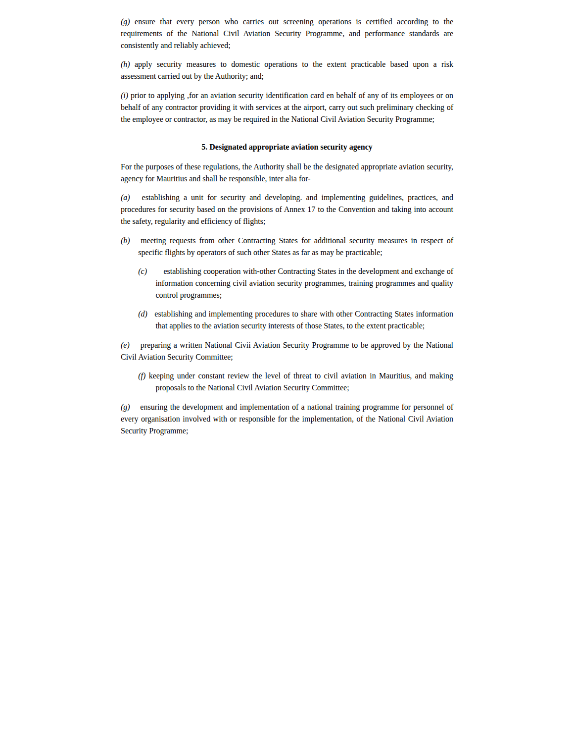(g) ensure that every person who carries out screening operations is certified according to the requirements of the National Civil Aviation Security Programme, and performance standards are consistently and reliably achieved;
(h) apply security measures to domestic operations to the extent practicable based upon a risk assessment carried out by the Authority; and;
(i) prior to applying ,for an aviation security identification card en behalf of any of its employees or on behalf of any contractor providing it with services at the airport, carry out such preliminary checking of the employee or contractor, as may be required in the National Civil Aviation Security Programme;
5. Designated appropriate aviation security agency
For the purposes of these regulations, the Authority shall be the designated appropriate aviation security, agency for Mauritius and shall be responsible, inter alia for-
(a) establishing a unit for security and developing. and implementing guidelines, practices, and procedures for security based on the provisions of Annex 17 to the Convention and taking into account the safety, regularity and efficiency of flights;
(b) meeting requests from other Contracting States for additional security measures in respect of specific flights by operators of such other States as far as may be practicable;
(c) establishing cooperation with-other Contracting States in the development and exchange of information concerning civil aviation security programmes, training programmes and quality control programmes;
(d) establishing and implementing procedures to share with other Contracting States information that applies to the aviation security interests of those States, to the extent practicable;
(e) preparing a written National Civii Aviation Security Programme to be approved by the National Civil Aviation Security Committee;
(f) keeping under constant review the level of threat to civil aviation in Mauritius, and making proposals to the National Civil Aviation Security Committee;
(g) ensuring the development and implementation of a national training programme for personnel of every organisation involved with or responsible for the implementation, of the National Civil Aviation Security Programme;